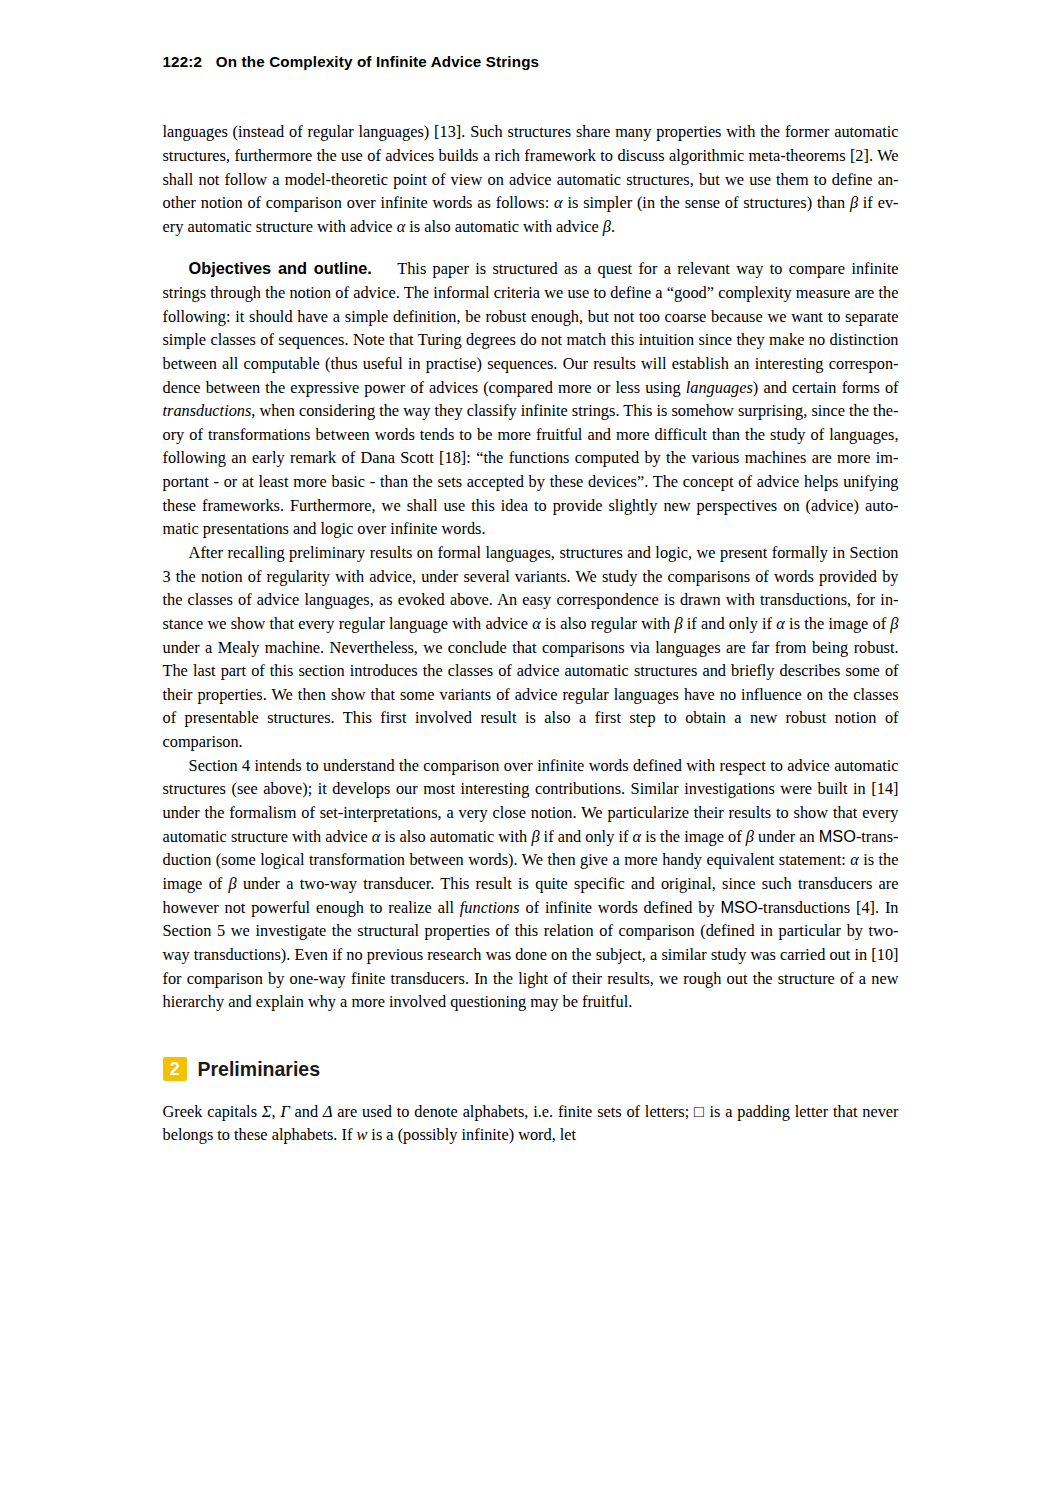122:2 On the Complexity of Infinite Advice Strings
languages (instead of regular languages) [13]. Such structures share many properties with the former automatic structures, furthermore the use of advices builds a rich framework to discuss algorithmic meta-theorems [2]. We shall not follow a model-theoretic point of view on advice automatic structures, but we use them to define another notion of comparison over infinite words as follows: α is simpler (in the sense of structures) than β if every automatic structure with advice α is also automatic with advice β.
Objectives and outline. This paper is structured as a quest for a relevant way to compare infinite strings through the notion of advice. The informal criteria we use to define a “good” complexity measure are the following: it should have a simple definition, be robust enough, but not too coarse because we want to separate simple classes of sequences. Note that Turing degrees do not match this intuition since they make no distinction between all computable (thus useful in practise) sequences. Our results will establish an interesting correspondence between the expressive power of advices (compared more or less using languages) and certain forms of transductions, when considering the way they classify infinite strings. This is somehow surprising, since the theory of transformations between words tends to be more fruitful and more difficult than the study of languages, following an early remark of Dana Scott [18]: “the functions computed by the various machines are more important - or at least more basic - than the sets accepted by these devices”. The concept of advice helps unifying these frameworks. Furthermore, we shall use this idea to provide slightly new perspectives on (advice) automatic presentations and logic over infinite words.
After recalling preliminary results on formal languages, structures and logic, we present formally in Section 3 the notion of regularity with advice, under several variants. We study the comparisons of words provided by the classes of advice languages, as evoked above. An easy correspondence is drawn with transductions, for instance we show that every regular language with advice α is also regular with β if and only if α is the image of β under a Mealy machine. Nevertheless, we conclude that comparisons via languages are far from being robust. The last part of this section introduces the classes of advice automatic structures and briefly describes some of their properties. We then show that some variants of advice regular languages have no influence on the classes of presentable structures. This first involved result is also a first step to obtain a new robust notion of comparison.
Section 4 intends to understand the comparison over infinite words defined with respect to advice automatic structures (see above); it develops our most interesting contributions. Similar investigations were built in [14] under the formalism of set-interpretations, a very close notion. We particularize their results to show that every automatic structure with advice α is also automatic with β if and only if α is the image of β under an MSO-transduction (some logical transformation between words). We then give a more handy equivalent statement: α is the image of β under a two-way transducer. This result is quite specific and original, since such transducers are however not powerful enough to realize all functions of infinite words defined by MSO-transductions [4]. In Section 5 we investigate the structural properties of this relation of comparison (defined in particular by two-way transductions). Even if no previous research was done on the subject, a similar study was carried out in [10] for comparison by one-way finite transducers. In the light of their results, we rough out the structure of a new hierarchy and explain why a more involved questioning may be fruitful.
2 Preliminaries
Greek capitals Σ, Γ and Δ are used to denote alphabets, i.e. finite sets of letters; □ is a padding letter that never belongs to these alphabets. If w is a (possibly infinite) word, let